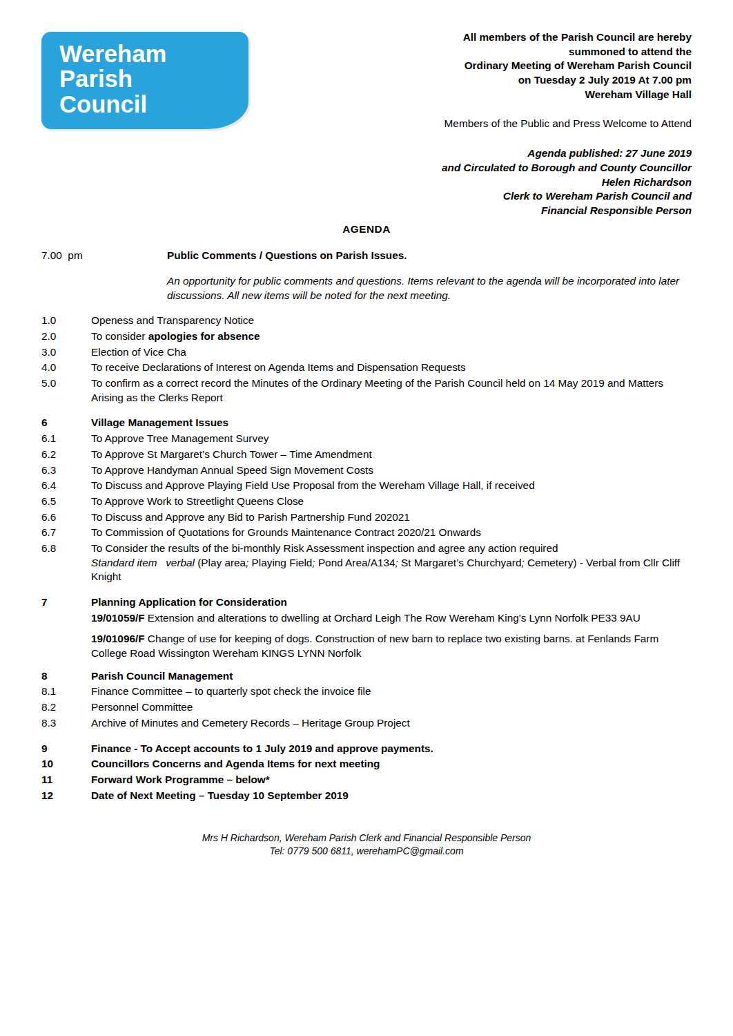Wereham Parish Council
All members of the Parish Council are hereby
summoned to attend the
Ordinary Meeting of Wereham Parish Council
on Tuesday 2 July 2019 At 7.00 pm
Wereham Village Hall
Members of the Public and Press Welcome to Attend
Agenda published: 27 June 2019
and Circulated to Borough and County Councillor
Helen Richardson
Clerk to Wereham Parish Council and
Financial Responsible Person
AGENDA
| 7.00 pm | | Public Comments / Questions on Parish Issues. |
| | | An opportunity for public comments and questions. Items relevant to the agenda will be incorporated into later discussions. All new items will be noted for the next meeting. |
| 1.0 | Openess and Transparency Notice |
| 2.0 | To consider apologies for absence |
| 3.0 | Election of Vice Cha |
| 4.0 | To receive Declarations of Interest on Agenda Items and Dispensation Requests |
| 5.0 | To confirm as a correct record the Minutes of the Ordinary Meeting of the Parish Council held on 14 May 2019 and Matters Arising as the Clerks Report |
| 6 | Village Management Issues |
| 6.1 | To Approve Tree Management Survey |
| 6.2 | To Approve St Margaret’s Church Tower – Time Amendment |
| 6.3 | To Approve Handyman Annual Speed Sign Movement Costs |
| 6.4 | To Discuss and Approve Playing Field Use Proposal from the Wereham Village Hall, if received |
| 6.5 | To Approve Work to Streetlight Queens Close |
| 6.6 | To Discuss and Approve any Bid to Parish Partnership Fund 202021 |
| 6.7 | To Commission of Quotations for Grounds Maintenance Contract 2020/21 Onwards |
| 6.8 | To Consider the results of the bi-monthly Risk Assessment inspection and agree any action required Standard item verbal (Play area ; Playing Field ; Pond Area/A134 ; St Margaret’s Churchyard ; Cemetery) - Verbal from Cllr Cliff Knight |
| 7 | Planning Application for Consideration |
| | 19/01059/F Extension and alterations to dwelling at Orchard Leigh The Row Wereham King's Lynn Norfolk PE33 9AU 19/01096/F Change of use for keeping of dogs. Construction of new barn to replace two existing barns. at Fenlands Farm College Road Wissington Wereham KINGS LYNN Norfolk |
| 8 | Parish Council Management |
| 8.1 | Finance Committee – to quarterly spot check the invoice file |
| 8.2 | Personnel Committee |
| 8.3 | Archive of Minutes and Cemetery Records – Heritage Group Project |
| 9 | Finance - To Accept accounts to 1 July 2019 and approve payments. |
| 10 | Councillors Concerns and Agenda Items for next meeting |
| 11 | Forward Work Programme – below* |
| 12 | Date of Next Meeting – Tuesday 10 September 2019 |
Mrs H Richardson, Wereham Parish Clerk and Financial Responsible Person
Tel: 0779 500 6811, werehamPC@gmail.com